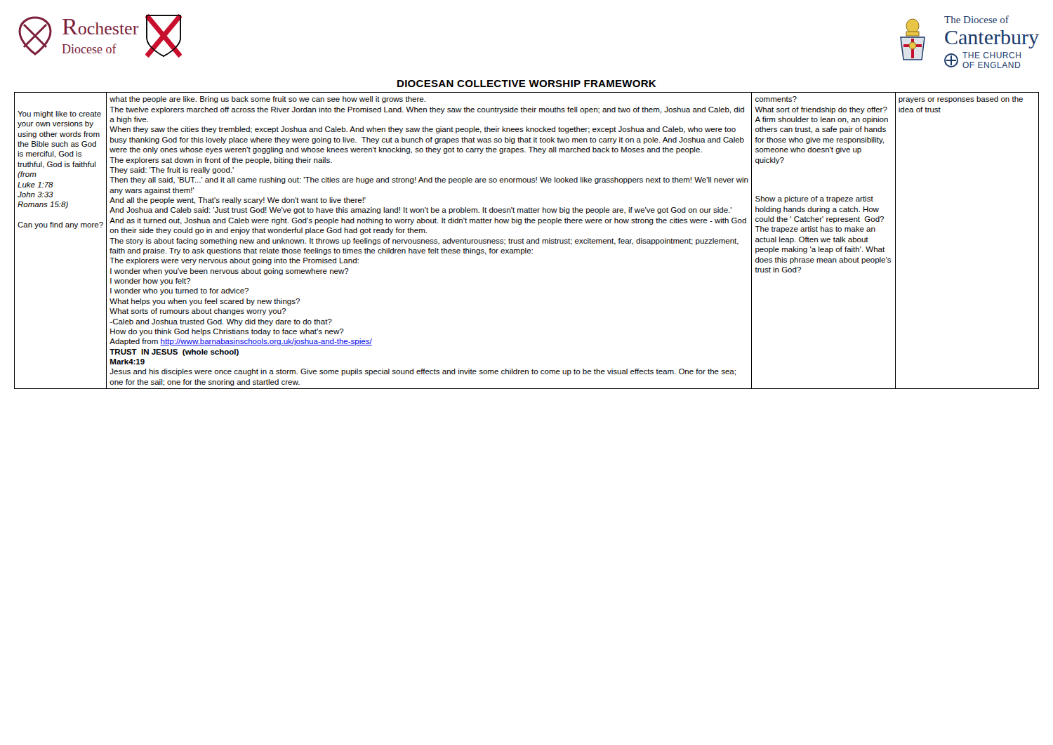Rochester
Diocese of
The Diocese of
Canterbury
THE CHURCH
OF ENGLAND
DIOCESAN COLLECTIVE WORSHIP FRAMEWORK
| You might like to create your own versions by using other words from the Bible such as God is merciful, God is truthful, God is faithful (from Luke 1:78 John 3:33 Romans 15:8) Can you find any more? | what the people are like. Bring us back some fruit so we can see how well it grows there. The twelve explorers marched off across the River Jordan into the Promised Land. When they saw the countryside their mouths fell open; and two of them, Joshua and Caleb, did a high five. When they saw the cities they trembled; except Joshua and Caleb. And when they saw the giant people, their knees knocked together; except Joshua and Caleb, who were too busy thanking God for this lovely place where they were going to live. They cut a bunch of grapes that was so big that it took two men to carry it on a pole. And Joshua and Caleb were the only ones whose eyes weren't goggling and whose knees weren't knocking, so they got to carry the grapes. They all marched back to Moses and the people. The explorers sat down in front of the people, biting their nails. They said: 'The fruit is really good.' Then they all said, 'BUT...' and it all came rushing out: 'The cities are huge and strong! And the people are so enormous! We looked like grasshoppers next to them! We'll never win any wars against them!' And all the people went, That's really scary! We don't want to live there!' And Joshua and Caleb said: 'Just trust God! We've got to have this amazing land! It won't be a problem. It doesn't matter how big the people are, if we've got God on our side.' And as it turned out, Joshua and Caleb were right. God's people had nothing to worry about. It didn't matter how big the people there were or how strong the cities were - with God on their side they could go in and enjoy that wonderful place God had got ready for them. The story is about facing something new and unknown. It throws up feelings of nervousness, adventurousness; trust and mistrust; excitement, fear, disappointment; puzzlement, faith and praise. Try to ask questions that relate those feelings to times the children have felt these things, for example: The explorers were very nervous about going into the Promised Land: I wonder when you've been nervous about going somewhere new? I wonder how you felt? I wonder who you turned to for advice? What helps you when you feel scared by new things? What sorts of rumours about changes worry you? -Caleb and Joshua trusted God. Why did they dare to do that? How do you think God helps Christians today to face what's new? Adapted from http://www.barnabasinschools.org.uk/joshua-and-the-spies/ TRUST IN JESUS (whole school) Mark4:19 Jesus and his disciples were once caught in a storm. Give some pupils special sound effects and invite some children to come up to be the visual effects team. One for the sea; one for the sail; one for the snoring and startled crew. | comments? What sort of friendship do they offer? A firm shoulder to lean on, an opinion others can trust, a safe pair of hands for those who give me responsibility, someone who doesn't give up quickly? Show a picture of a trapeze artist holding hands during a catch. How could the ' Catcher' represent God? The trapeze artist has to make an actual leap. Often we talk about people making 'a leap of faith'. What does this phrase mean about people's trust in God? | prayers or responses based on the idea of trust |